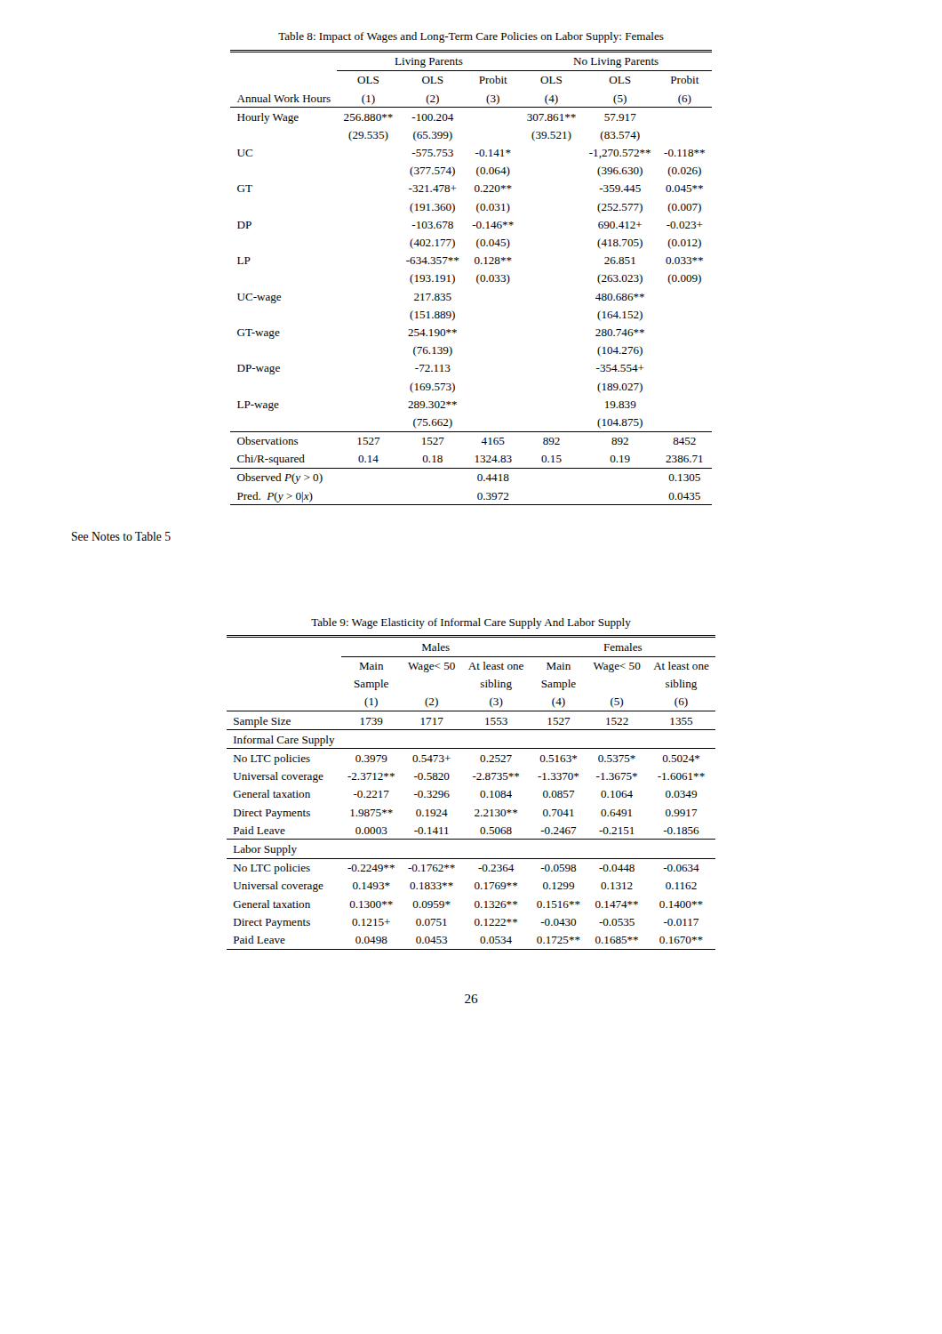Table 8: Impact of Wages and Long-Term Care Policies on Labor Supply: Females
| | Living Parents | No Living Parents |
| --- | --- | --- |
| | OLS | OLS | Probit | OLS | OLS | Probit |
| Annual Work Hours | (1) | (2) | (3) | (4) | (5) | (6) |
| Hourly Wage | 256.880** | -100.204 | | 307.861** | 57.917 | |
| | (29.535) | (65.399) | | (39.521) | (83.574) | |
| UC | | -575.753 | -0.141* | | -1,270.572** | -0.118** |
| | | (377.574) | (0.064) | | (396.630) | (0.026) |
| GT | | -321.478+ | 0.220** | | -359.445 | 0.045** |
| | | (191.360) | (0.031) | | (252.577) | (0.007) |
| DP | | -103.678 | -0.146** | | 690.412+ | -0.023+ |
| | | (402.177) | (0.045) | | (418.705) | (0.012) |
| LP | | -634.357** | 0.128** | | 26.851 | 0.033** |
| | | (193.191) | (0.033) | | (263.023) | (0.009) |
| UC-wage | | 217.835 | | | 480.686** | |
| | | (151.889) | | | (164.152) | |
| GT-wage | | 254.190** | | | 280.746** | |
| | | (76.139) | | | (104.276) | |
| DP-wage | | -72.113 | | | -354.554+ | |
| | | (169.573) | | | (189.027) | |
| LP-wage | | 289.302** | | | 19.839 | |
| | | (75.662) | | | (104.875) | |
| Observations | 1527 | 1527 | 4165 | 892 | 892 | 8452 |
| Chi/R-squared | 0.14 | 0.18 | 1324.83 | 0.15 | 0.19 | 2386.71 |
| Observed P ( y > 0) | | | 0.4418 | | | 0.1305 |
| Pred. P ( y > 0/ x ) | | | 0.3972 | | | 0.0435 |
See Notes to Table 5
Table 9: Wage Elasticity of Informal Care Supply And Labor Supply
| | Males | Females |
| --- | --- | --- |
| | Main | Wage< 50 | At least one | Main | Wage< 50 | At least one |
| | Sample | | sibling | Sample | | sibling |
| | (1) | (2) | (3) | (4) | (5) | (6) |
| Sample Size | 1739 | 1717 | 1553 | 1527 | 1522 | 1355 |
| Informal Care Supply | | | | | | |
| No LTC policies | 0.3979 | 0.5473+ | 0.2527 | 0.5163* | 0.5375* | 0.5024* |
| Universal coverage | -2.3712** | -0.5820 | -2.8735** | -1.3370* | -1.3675* | -1.6061** |
| General taxation | -0.2217 | -0.3296 | 0.1084 | 0.0857 | 0.1064 | 0.0349 |
| Direct Payments | 1.9875** | 0.1924 | 2.2130** | 0.7041 | 0.6491 | 0.9917 |
| Paid Leave | 0.0003 | -0.1411 | 0.5068 | -0.2467 | -0.2151 | -0.1856 |
| Labor Supply | | | | | | |
| No LTC policies | -0.2249** | -0.1762** | -0.2364 | -0.0598 | -0.0448 | -0.0634 |
| Universal coverage | 0.1493* | 0.1833** | 0.1769** | 0.1299 | 0.1312 | 0.1162 |
| General taxation | 0.1300** | 0.0959* | 0.1326** | 0.1516** | 0.1474** | 0.1400** |
| Direct Payments | 0.1215+ | 0.0751 | 0.1222** | -0.0430 | -0.0535 | -0.0117 |
| Paid Leave | 0.0498 | 0.0453 | 0.0534 | 0.1725** | 0.1685** | 0.1670** |
26